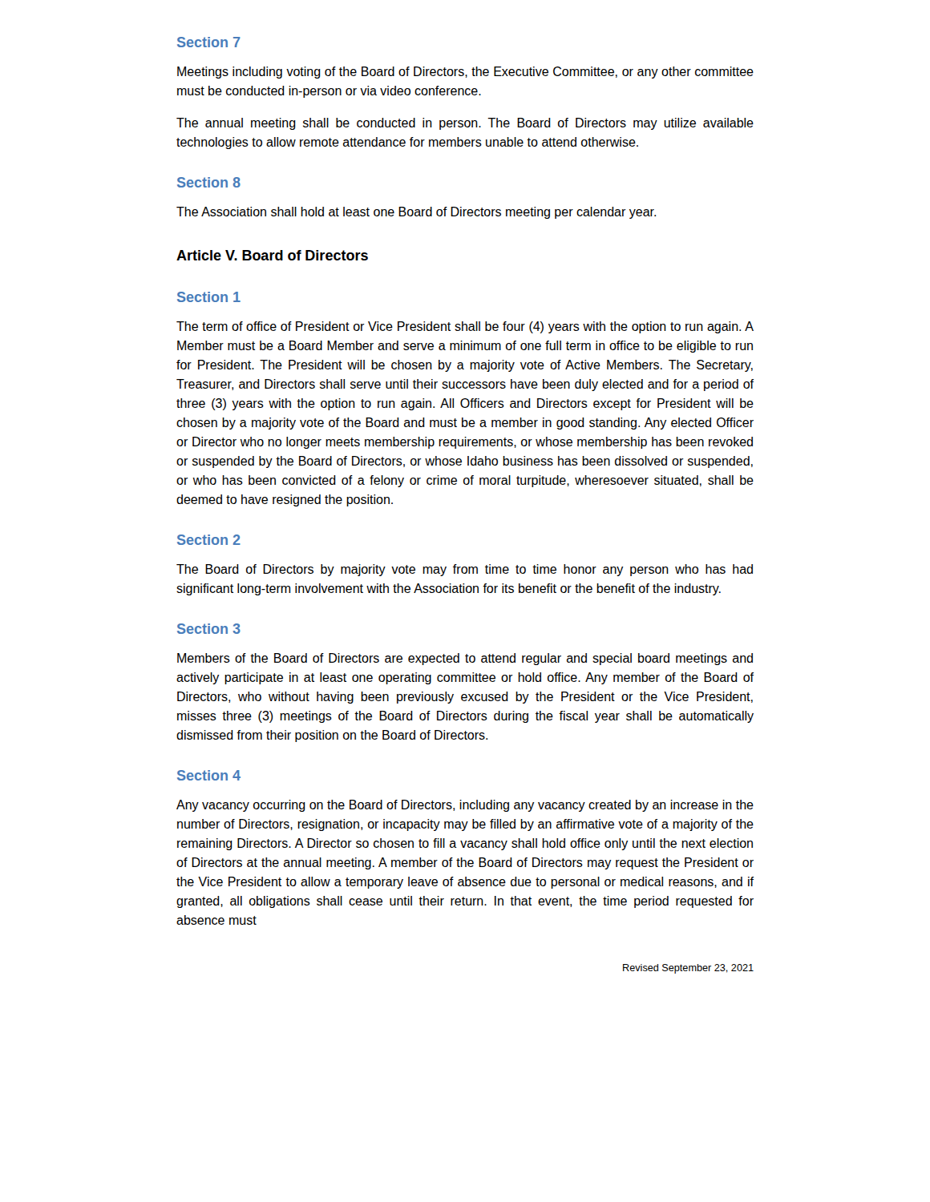Section 7
Meetings including voting of the Board of Directors, the Executive Committee, or any other committee must be conducted in-person or via video conference.
The annual meeting shall be conducted in person. The Board of Directors may utilize available technologies to allow remote attendance for members unable to attend otherwise.
Section 8
The Association shall hold at least one Board of Directors meeting per calendar year.
Article V. Board of Directors
Section 1
The term of office of President or Vice President shall be four (4) years with the option to run again. A Member must be a Board Member and serve a minimum of one full term in office to be eligible to run for President. The President will be chosen by a majority vote of Active Members. The Secretary, Treasurer, and Directors shall serve until their successors have been duly elected and for a period of three (3) years with the option to run again. All Officers and Directors except for President will be chosen by a majority vote of the Board and must be a member in good standing. Any elected Officer or Director who no longer meets membership requirements, or whose membership has been revoked or suspended by the Board of Directors, or whose Idaho business has been dissolved or suspended, or who has been convicted of a felony or crime of moral turpitude, wheresoever situated, shall be deemed to have resigned the position.
Section 2
The Board of Directors by majority vote may from time to time honor any person who has had significant long-term involvement with the Association for its benefit or the benefit of the industry.
Section 3
Members of the Board of Directors are expected to attend regular and special board meetings and actively participate in at least one operating committee or hold office. Any member of the Board of Directors, who without having been previously excused by the President or the Vice President, misses three (3) meetings of the Board of Directors during the fiscal year shall be automatically dismissed from their position on the Board of Directors.
Section 4
Any vacancy occurring on the Board of Directors, including any vacancy created by an increase in the number of Directors, resignation, or incapacity may be filled by an affirmative vote of a majority of the remaining Directors. A Director so chosen to fill a vacancy shall hold office only until the next election of Directors at the annual meeting. A member of the Board of Directors may request the President or the Vice President to allow a temporary leave of absence due to personal or medical reasons, and if granted, all obligations shall cease until their return. In that event, the time period requested for absence must
Revised September 23, 2021